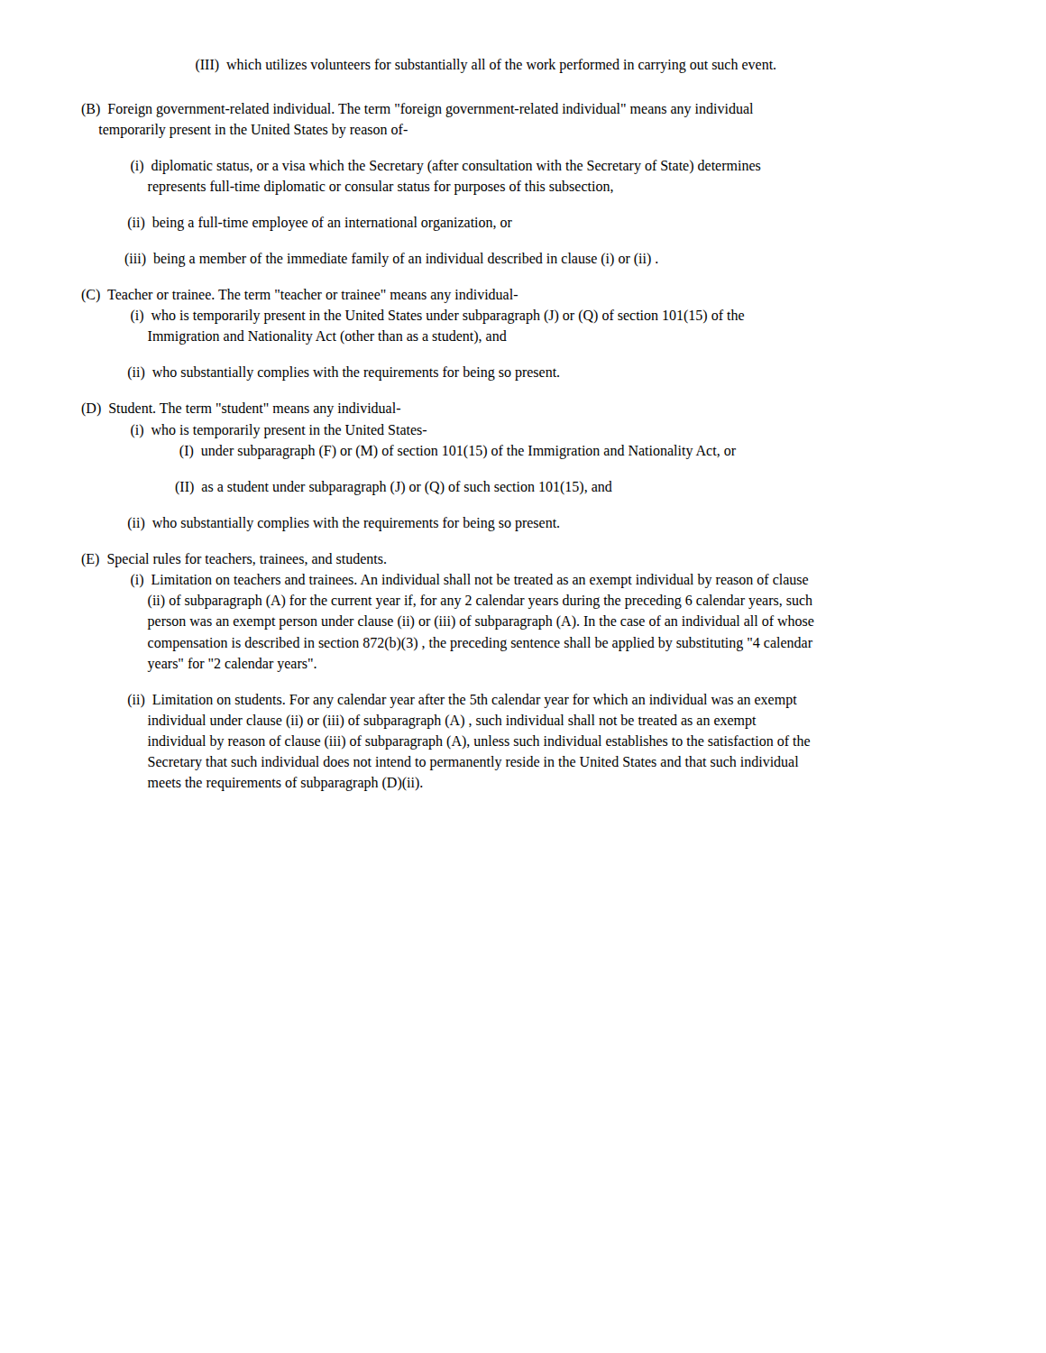(III) which utilizes volunteers for substantially all of the work performed in carrying out such event.
(B) Foreign government-related individual. The term "foreign government-related individual" means any individual temporarily present in the United States by reason of-
(i) diplomatic status, or a visa which the Secretary (after consultation with the Secretary of State) determines represents full-time diplomatic or consular status for purposes of this subsection,
(ii) being a full-time employee of an international organization, or
(iii) being a member of the immediate family of an individual described in clause (i) or (ii) .
(C) Teacher or trainee. The term "teacher or trainee" means any individual-
(i) who is temporarily present in the United States under subparagraph (J) or (Q) of section 101(15) of the Immigration and Nationality Act (other than as a student), and
(ii) who substantially complies with the requirements for being so present.
(D) Student. The term "student" means any individual-
(i) who is temporarily present in the United States-
(I) under subparagraph (F) or (M) of section 101(15) of the Immigration and Nationality Act, or
(II) as a student under subparagraph (J) or (Q) of such section 101(15), and
(ii) who substantially complies with the requirements for being so present.
(E) Special rules for teachers, trainees, and students.
(i) Limitation on teachers and trainees. An individual shall not be treated as an exempt individual by reason of clause (ii) of subparagraph (A) for the current year if, for any 2 calendar years during the preceding 6 calendar years, such person was an exempt person under clause (ii) or (iii) of subparagraph (A). In the case of an individual all of whose compensation is described in section 872(b)(3) , the preceding sentence shall be applied by substituting "4 calendar years" for "2 calendar years".
(ii) Limitation on students. For any calendar year after the 5th calendar year for which an individual was an exempt individual under clause (ii) or (iii) of subparagraph (A) , such individual shall not be treated as an exempt individual by reason of clause (iii) of subparagraph (A), unless such individual establishes to the satisfaction of the Secretary that such individual does not intend to permanently reside in the United States and that such individual meets the requirements of subparagraph (D)(ii).